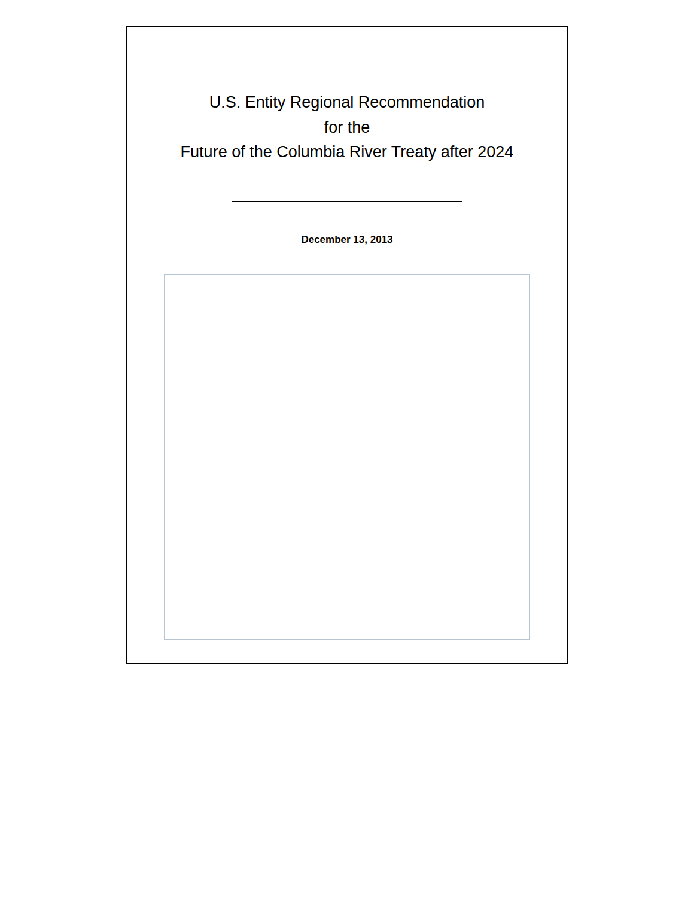U.S. Entity Regional Recommendation for the Future of the Columbia River Treaty after 2024
December 13, 2013